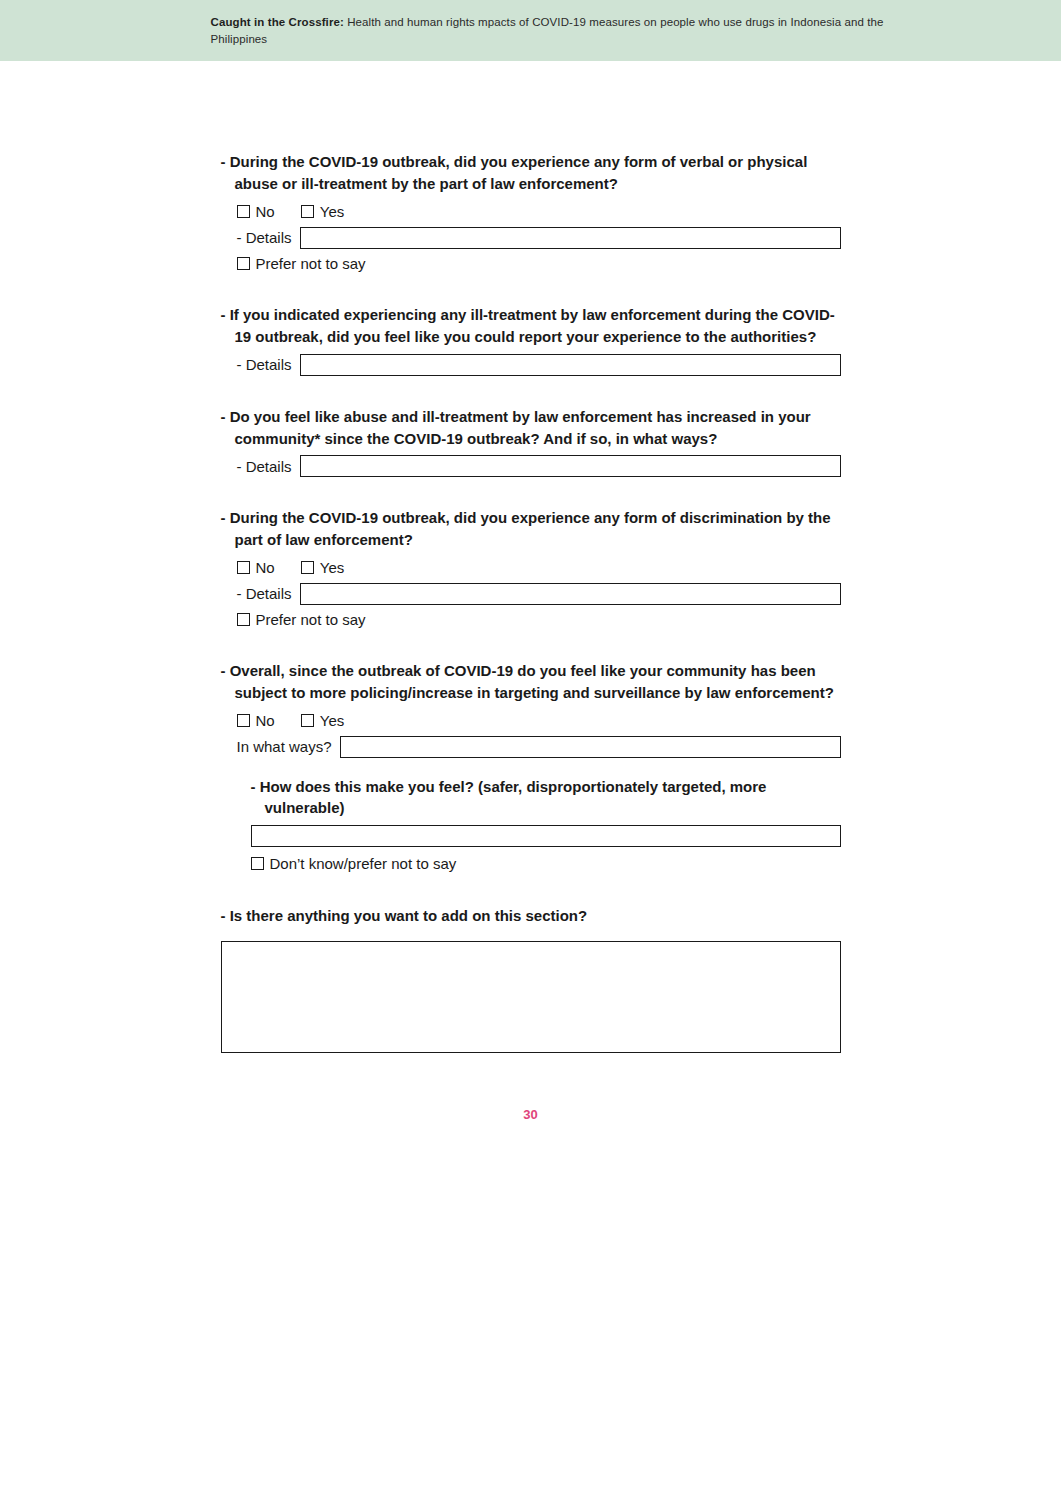Caught in the Crossfire: Health and human rights mpacts of COVID-19 measures on people who use drugs in Indonesia and the Philippines
- During the COVID-19 outbreak, did you experience any form of verbal or physical abuse or ill-treatment by the part of law enforcement?
No Yes
- Details
Prefer not to say
- If you indicated experiencing any ill-treatment by law enforcement during the COVID-19 outbreak, did you feel like you could report your experience to the authorities?
- Details
- Do you feel like abuse and ill-treatment by law enforcement has increased in your community* since the COVID-19 outbreak? And if so, in what ways?
- Details
- During the COVID-19 outbreak, did you experience any form of discrimination by the part of law enforcement?
No Yes
- Details
Prefer not to say
- Overall, since the outbreak of COVID-19 do you feel like your community has been subject to more policing/increase in targeting and surveillance by law enforcement?
No Yes
In what ways?
- How does this make you feel? (safer, disproportionately targeted, more vulnerable)
Don’t know/prefer not to say
- Is there anything you want to add on this section?
30